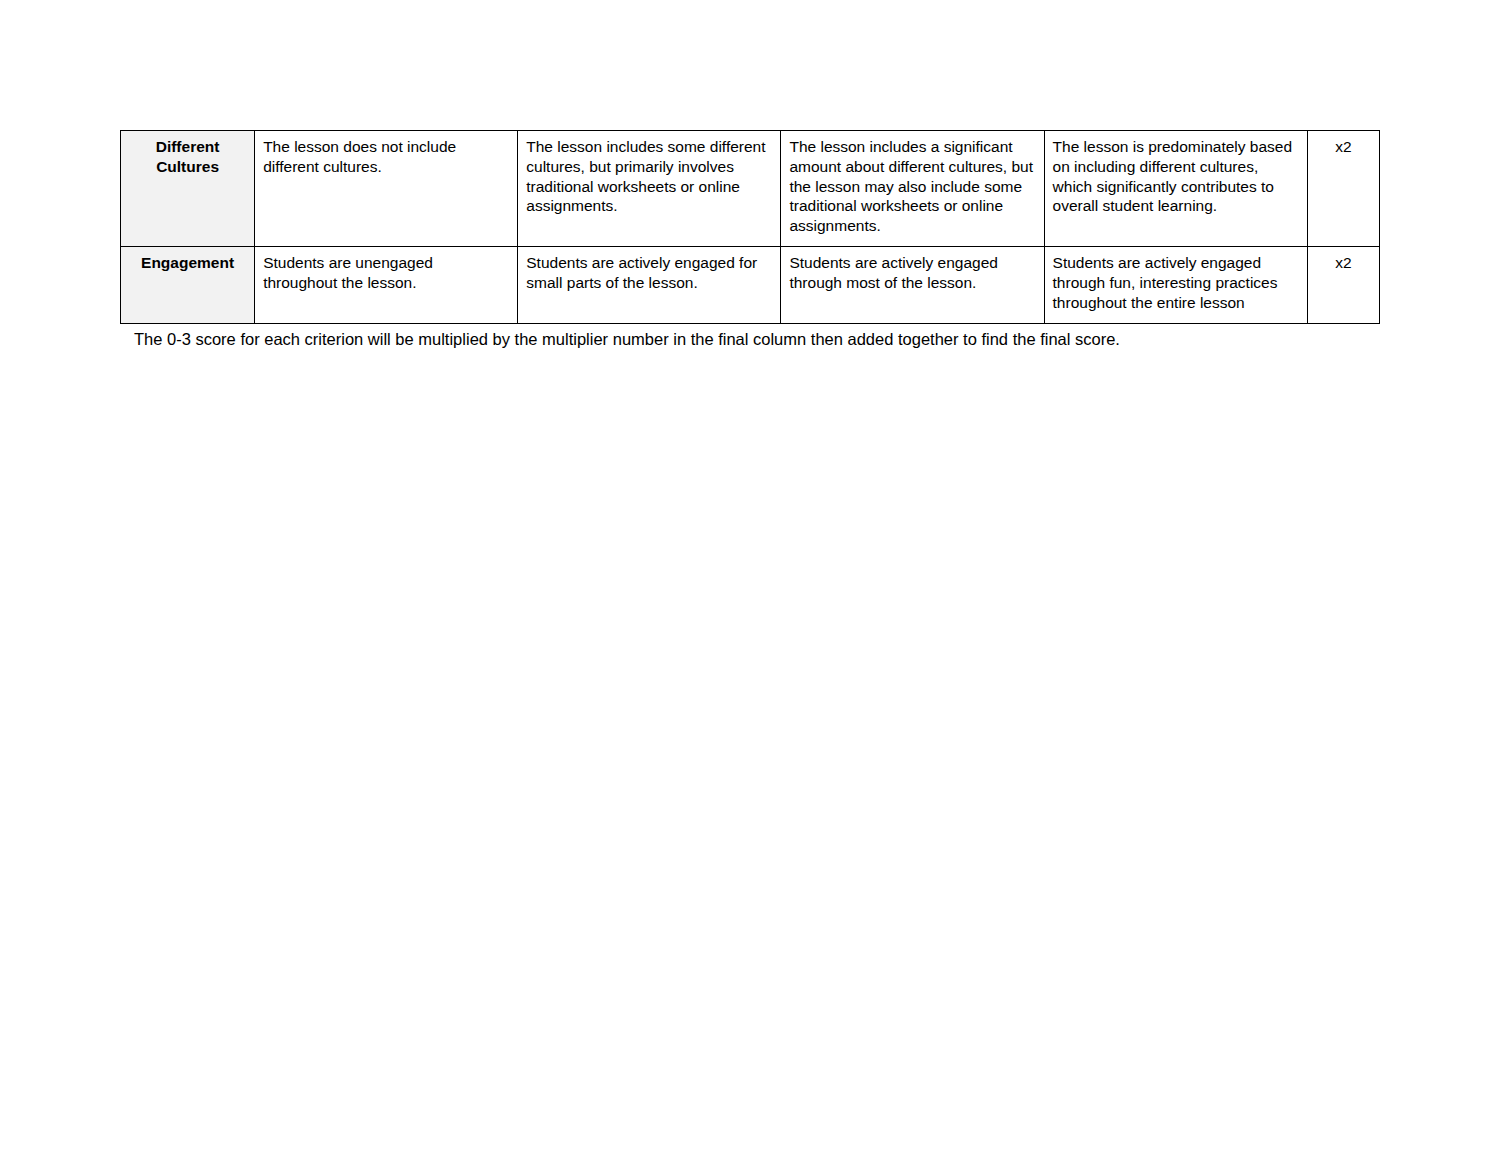| Different Cultures | The lesson does not include different cultures. | The lesson includes some different cultures, but primarily involves traditional worksheets or online assignments. | The lesson includes a significant amount about different cultures, but the lesson may also include some traditional worksheets or online assignments. | The lesson is predominately based on including different cultures, which significantly contributes to overall student learning. | x2 |
| Engagement | Students are unengaged throughout the lesson. | Students are actively engaged for small parts of the lesson. | Students are actively engaged through most of the lesson. | Students are actively engaged through fun, interesting practices throughout the entire lesson | x2 |
The 0-3 score for each criterion will be multiplied by the multiplier number in the final column then added together to find the final score.